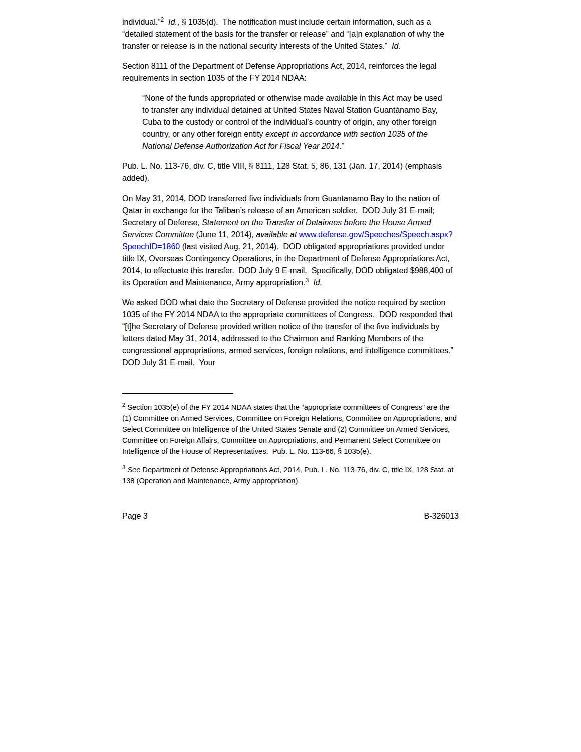individual.”2 Id., § 1035(d). The notification must include certain information, such as a “detailed statement of the basis for the transfer or release” and “[a]n explanation of why the transfer or release is in the national security interests of the United States.” Id.
Section 8111 of the Department of Defense Appropriations Act, 2014, reinforces the legal requirements in section 1035 of the FY 2014 NDAA:
“None of the funds appropriated or otherwise made available in this Act may be used to transfer any individual detained at United States Naval Station Guantánamo Bay, Cuba to the custody or control of the individual’s country of origin, any other foreign country, or any other foreign entity except in accordance with section 1035 of the National Defense Authorization Act for Fiscal Year 2014.”
Pub. L. No. 113-76, div. C, title VIII, § 8111, 128 Stat. 5, 86, 131 (Jan. 17, 2014) (emphasis added).
On May 31, 2014, DOD transferred five individuals from Guantanamo Bay to the nation of Qatar in exchange for the Taliban’s release of an American soldier. DOD July 31 E-mail; Secretary of Defense, Statement on the Transfer of Detainees before the House Armed Services Committee (June 11, 2014), available at www.defense.gov/Speeches/Speech.aspx?SpeechID=1860 (last visited Aug. 21, 2014). DOD obligated appropriations provided under title IX, Overseas Contingency Operations, in the Department of Defense Appropriations Act, 2014, to effectuate this transfer. DOD July 9 E-mail. Specifically, DOD obligated $988,400 of its Operation and Maintenance, Army appropriation.3 Id.
We asked DOD what date the Secretary of Defense provided the notice required by section 1035 of the FY 2014 NDAA to the appropriate committees of Congress. DOD responded that “[t]he Secretary of Defense provided written notice of the transfer of the five individuals by letters dated May 31, 2014, addressed to the Chairmen and Ranking Members of the congressional appropriations, armed services, foreign relations, and intelligence committees.” DOD July 31 E-mail. Your
2 Section 1035(e) of the FY 2014 NDAA states that the “appropriate committees of Congress” are the (1) Committee on Armed Services, Committee on Foreign Relations, Committee on Appropriations, and Select Committee on Intelligence of the United States Senate and (2) Committee on Armed Services, Committee on Foreign Affairs, Committee on Appropriations, and Permanent Select Committee on Intelligence of the House of Representatives. Pub. L. No. 113-66, § 1035(e).
3 See Department of Defense Appropriations Act, 2014, Pub. L. No. 113-76, div. C, title IX, 128 Stat. at 138 (Operation and Maintenance, Army appropriation).
Page 3 B-326013